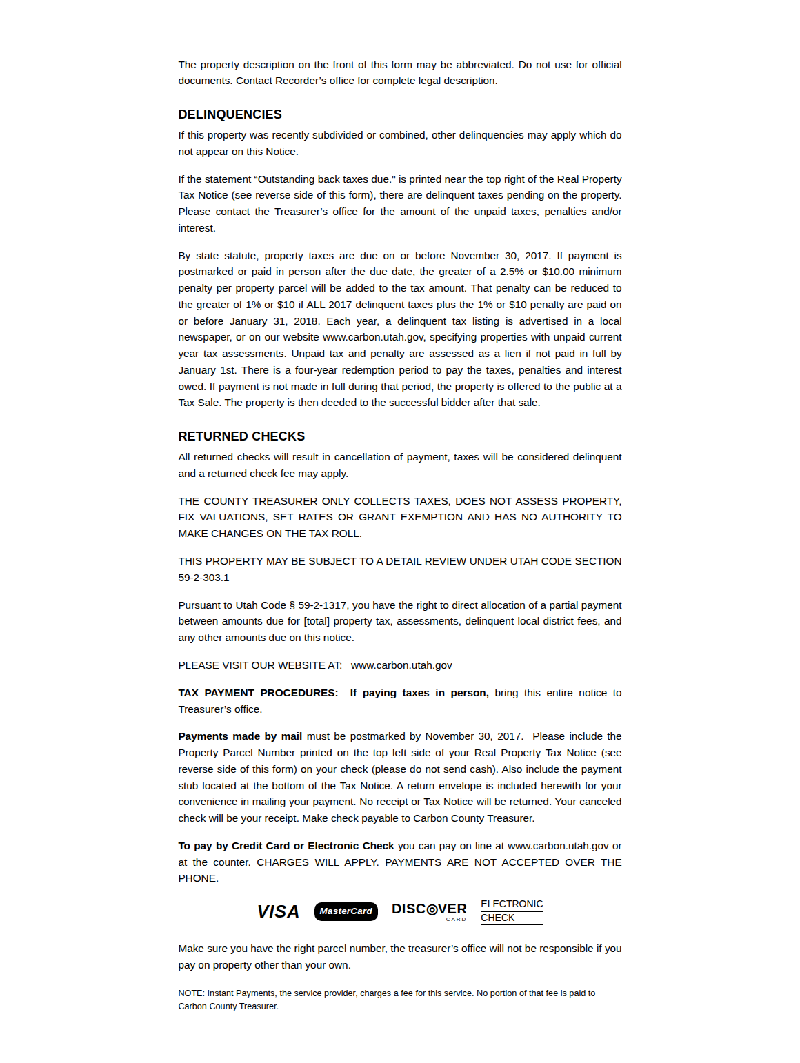The property description on the front of this form may be abbreviated. Do not use for official documents. Contact Recorder’s office for complete legal description.
DELINQUENCIES
If this property was recently subdivided or combined, other delinquencies may apply which do not appear on this Notice.
If the statement “Outstanding back taxes due." is printed near the top right of the Real Property Tax Notice (see reverse side of this form), there are delinquent taxes pending on the property. Please contact the Treasurer’s office for the amount of the unpaid taxes, penalties and/or interest.
By state statute, property taxes are due on or before November 30, 2017. If payment is postmarked or paid in person after the due date, the greater of a 2.5% or $10.00 minimum penalty per property parcel will be added to the tax amount. That penalty can be reduced to the greater of 1% or $10 if ALL 2017 delinquent taxes plus the 1% or $10 penalty are paid on or before January 31, 2018. Each year, a delinquent tax listing is advertised in a local newspaper, or on our website www.carbon.utah.gov, specifying properties with unpaid current year tax assessments. Unpaid tax and penalty are assessed as a lien if not paid in full by January 1st. There is a four-year redemption period to pay the taxes, penalties and interest owed. If payment is not made in full during that period, the property is offered to the public at a Tax Sale. The property is then deeded to the successful bidder after that sale.
RETURNED CHECKS
All returned checks will result in cancellation of payment, taxes will be considered delinquent and a returned check fee may apply.
The county treasurer only collects taxes, does not assess property, fix valuations, set rates or grant exemption and has no authority to make changes on the tax roll.
THIS PROPERTY MAY BE SUBJECT TO A DETAIL REVIEW UNDER UTAH CODE SECTION 59-2-303.1
Pursuant to Utah Code § 59-2-1317, you have the right to direct allocation of a partial payment between amounts due for [total] property tax, assessments, delinquent local district fees, and any other amounts due on this notice.
PLEASE VISIT OUR WEBSITE AT: www.carbon.utah.gov
TAX PAYMENT PROCEDURES: If paying taxes in person, bring this entire notice to Treasurer’s office.
Payments made by mail must be postmarked by November 30, 2017. Please include the Property Parcel Number printed on the top left side of your Real Property Tax Notice (see reverse side of this form) on your check (please do not send cash). Also include the payment stub located at the bottom of the Tax Notice. A return envelope is included herewith for your convenience in mailing your payment. No receipt or Tax Notice will be returned. Your canceled check will be your receipt. Make check payable to Carbon County Treasurer.
To pay by Credit Card or Electronic Check you can pay on line at www.carbon.utah.gov or at the counter. CHARGES WILL APPLY. PAYMENTS ARE NOT ACCEPTED OVER THE PHONE.
| VISA | MasterCard | DISC ◎ VER CARD | ELECTRONIC CHECK |
Make sure you have the right parcel number, the treasurer’s office will not be responsible if you pay on property other than your own.
NOTE: Instant Payments, the service provider, charges a fee for this service. No portion of that fee is paid to Carbon County Treasurer.